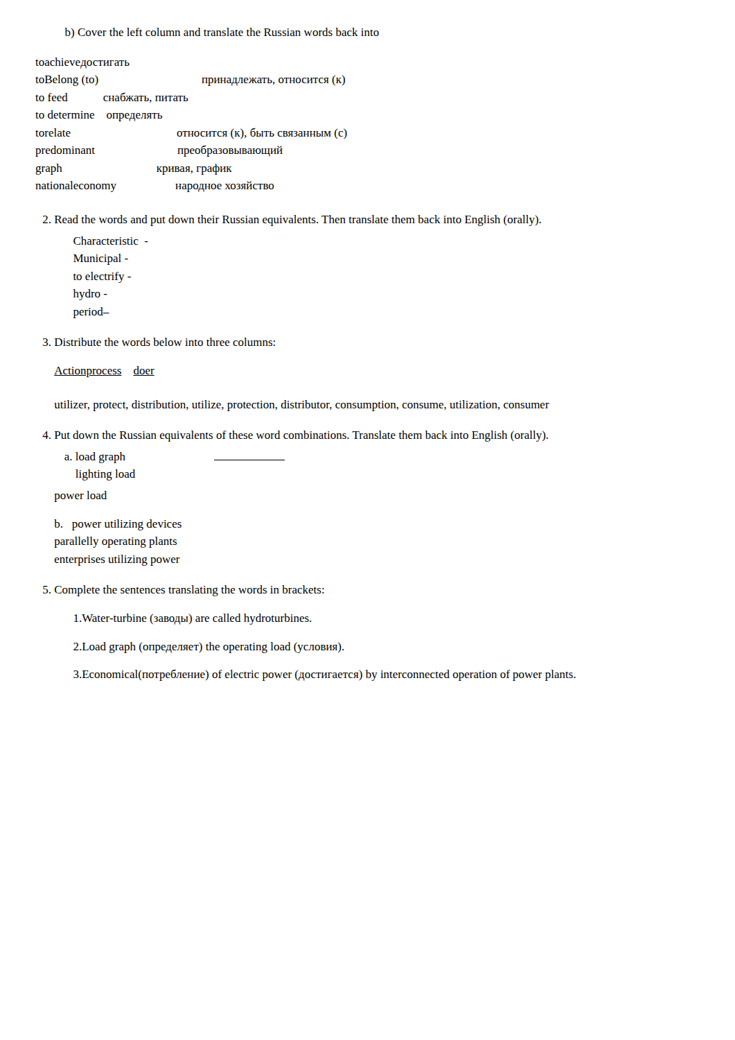b) Cover the left column and translate the Russian words back into
toachieveдостигать
toBelong (to) принадлежать, относится (к)
to feed снабжать, питать
to determine определять
torelate относится (к), быть связанным (с)
predominant преобразовывающий
graph кривая, график
nationaleconomy народное хозяйство
Read the words and put down their Russian equivalents. Then translate them back into English (orally).
Characteristic -
Municipal -
to electrify -
hydro -
period–
Distribute the words below into three columns:
Actionprocess doer
utilizer, protect, distribution, utilize, protection, distributor, consumption, consume, utilization, consumer
Put down the Russian equivalents of these word combinations. Translate them back into English (orally).
load graph
lighting load
power load
b. power utilizing devices
parallelly operating plants
enterprises utilizing power
Complete the sentences translating the words in brackets:
1.Water-turbine (заводы) are called hydroturbines.
2.Load graph (определяет) the operating load (условия).
3.Economical(потребление) of electric power (достигается) by interconnected operation of power plants.